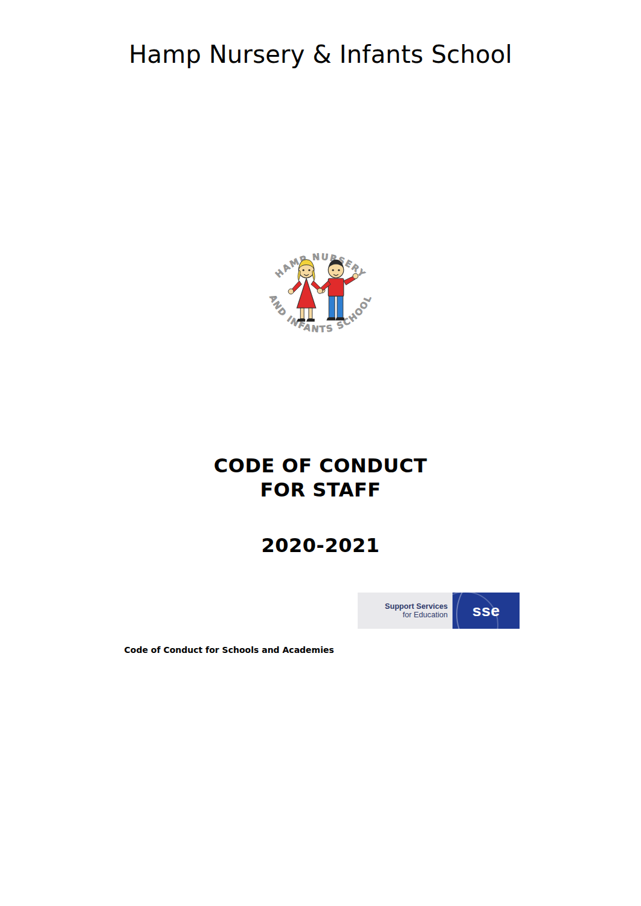Hamp Nursery & Infants School
HAMP NURSERY AND INFANTS SCHOOL
CODE OF CONDUCT
FOR STAFF
2020-2021
Support Services for Education
sse
Code of Conduct for Schools and Academies